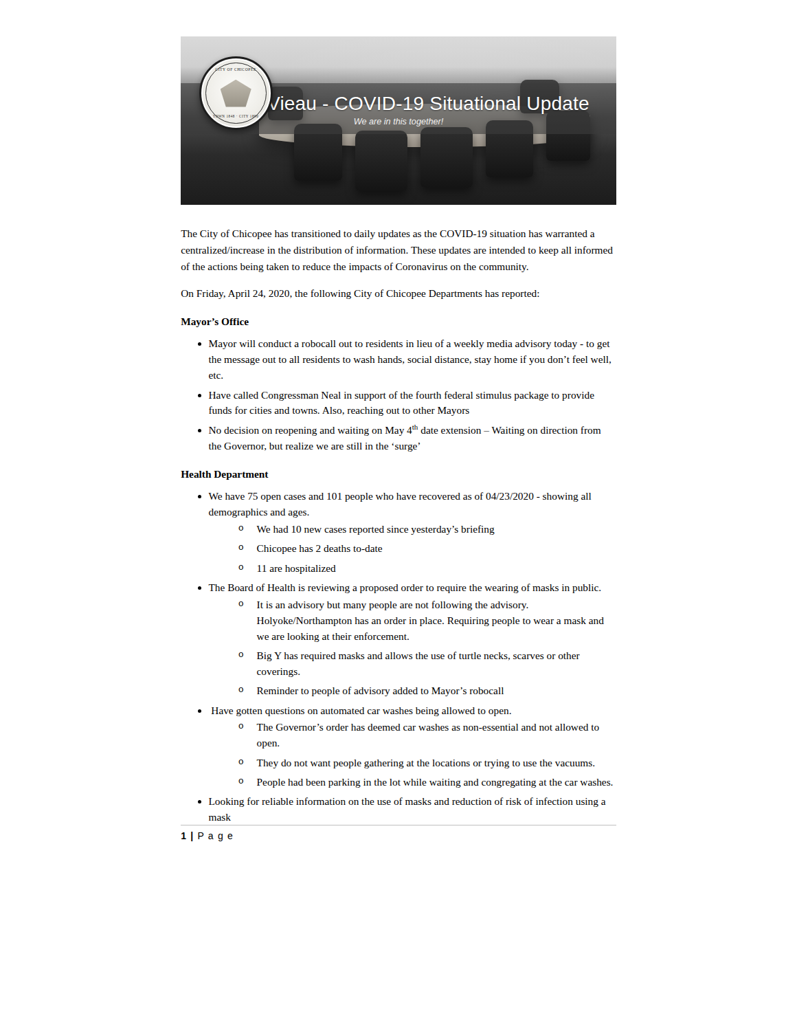Mayor Vieau - COVID-19 Situational Update
We are in this together!
City of Chicopee
Town 1848 · City 1890
The City of Chicopee has transitioned to daily updates as the COVID-19 situation has warranted a centralized/increase in the distribution of information. These updates are intended to keep all informed of the actions being taken to reduce the impacts of Coronavirus on the community.
On Friday, April 24, 2020, the following City of Chicopee Departments has reported:
Mayor’s Office
Mayor will conduct a robocall out to residents in lieu of a weekly media advisory today - to get the message out to all residents to wash hands, social distance, stay home if you don’t feel well, etc.
Have called Congressman Neal in support of the fourth federal stimulus package to provide funds for cities and towns. Also, reaching out to other Mayors
No decision on reopening and waiting on May 4th date extension – Waiting on direction from the Governor, but realize we are still in the ‘surge’
Health Department
We have 75 open cases and 101 people who have recovered as of 04/23/2020 - showing all demographics and ages.
We had 10 new cases reported since yesterday’s briefing
Chicopee has 2 deaths to-date
11 are hospitalized
The Board of Health is reviewing a proposed order to require the wearing of masks in public.
It is an advisory but many people are not following the advisory. Holyoke/Northampton has an order in place. Requiring people to wear a mask and we are looking at their enforcement.
Big Y has required masks and allows the use of turtle necks, scarves or other coverings.
Reminder to people of advisory added to Mayor’s robocall
Have gotten questions on automated car washes being allowed to open.
The Governor’s order has deemed car washes as non-essential and not allowed to open.
They do not want people gathering at the locations or trying to use the vacuums.
People had been parking in the lot while waiting and congregating at the car washes.
Looking for reliable information on the use of masks and reduction of risk of infection using a mask
1 | P a g e